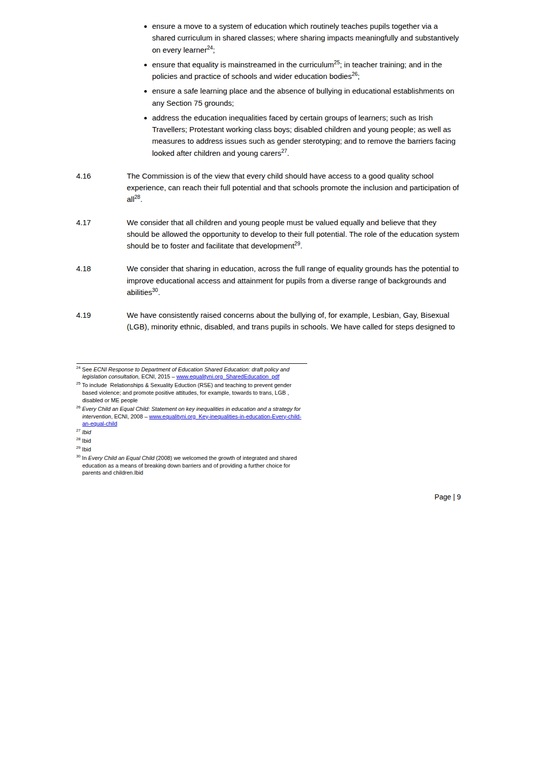ensure a move to a system of education which routinely teaches pupils together via a shared curriculum in shared classes; where sharing impacts meaningfully and substantively on every learner24;
ensure that equality is mainstreamed in the curriculum25; in teacher training; and in the policies and practice of schools and wider education bodies26;
ensure a safe learning place and the absence of bullying in educational establishments on any Section 75 grounds;
address the education inequalities faced by certain groups of learners; such as Irish Travellers; Protestant working class boys; disabled children and young people; as well as measures to address issues such as gender sterotyping; and to remove the barriers facing looked after children and young carers27.
4.16
The Commission is of the view that every child should have access to a good quality school experience, can reach their full potential and that schools promote the inclusion and participation of all28.
4.17
We consider that all children and young people must be valued equally and believe that they should be allowed the opportunity to develop to their full potential. The role of the education system should be to foster and facilitate that development29.
4.18
We consider that sharing in education, across the full range of equality grounds has the potential to improve educational access and attainment for pupils from a diverse range of backgrounds and abilities30.
4.19
We have consistently raised concerns about the bullying of, for example, Lesbian, Gay, Bisexual (LGB), minority ethnic, disabled, and trans pupils in schools. We have called for steps designed to
24 See ECNI Response to Department of Education Shared Education: draft policy and legislation consultation, ECNI, 2015 – www.equalityni.org_SharedEducation_pdf
25 To include Relationships & Sexuality Eduction (RSE) and teaching to prevent gender based violence; and promote positive attitudes, for example, towards to trans, LGB , disabled or ME people
26 Every Child an Equal Child: Statement on key inequalities in education and a strategy for intervention, ECNI, 2008 – www.equalityni.org_Key-inequalities-in-education-Every-child-an-equal-child
27 Ibid
28 Ibid
29 Ibid
30 In Every Child an Equal Child (2008) we welcomed the growth of integrated and shared education as a means of breaking down barriers and of providing a further choice for parents and children.Ibid
Page | 9